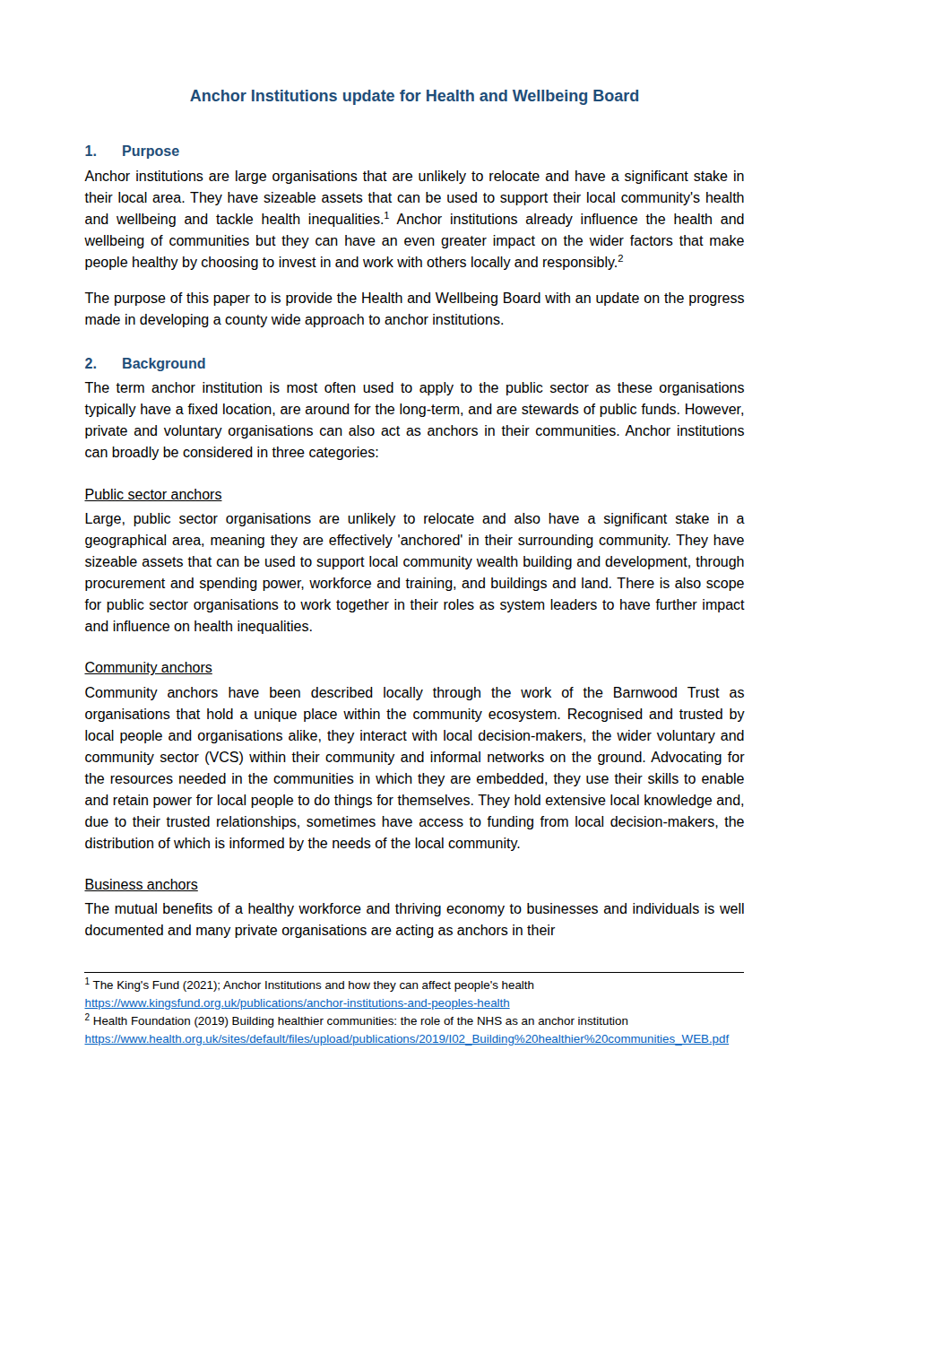Anchor Institutions update for Health and Wellbeing Board
1. Purpose
Anchor institutions are large organisations that are unlikely to relocate and have a significant stake in their local area. They have sizeable assets that can be used to support their local community's health and wellbeing and tackle health inequalities.1 Anchor institutions already influence the health and wellbeing of communities but they can have an even greater impact on the wider factors that make people healthy by choosing to invest in and work with others locally and responsibly.2
The purpose of this paper to is provide the Health and Wellbeing Board with an update on the progress made in developing a county wide approach to anchor institutions.
2. Background
The term anchor institution is most often used to apply to the public sector as these organisations typically have a fixed location, are around for the long-term, and are stewards of public funds. However, private and voluntary organisations can also act as anchors in their communities. Anchor institutions can broadly be considered in three categories:
Public sector anchors
Large, public sector organisations are unlikely to relocate and also have a significant stake in a geographical area, meaning they are effectively 'anchored' in their surrounding community. They have sizeable assets that can be used to support local community wealth building and development, through procurement and spending power, workforce and training, and buildings and land. There is also scope for public sector organisations to work together in their roles as system leaders to have further impact and influence on health inequalities.
Community anchors
Community anchors have been described locally through the work of the Barnwood Trust as organisations that hold a unique place within the community ecosystem. Recognised and trusted by local people and organisations alike, they interact with local decision-makers, the wider voluntary and community sector (VCS) within their community and informal networks on the ground. Advocating for the resources needed in the communities in which they are embedded, they use their skills to enable and retain power for local people to do things for themselves. They hold extensive local knowledge and, due to their trusted relationships, sometimes have access to funding from local decision-makers, the distribution of which is informed by the needs of the local community.
Business anchors
The mutual benefits of a healthy workforce and thriving economy to businesses and individuals is well documented and many private organisations are acting as anchors in their
1 The King's Fund (2021); Anchor Institutions and how they can affect people's health
https://www.kingsfund.org.uk/publications/anchor-institutions-and-peoples-health
2 Health Foundation (2019) Building healthier communities: the role of the NHS as an anchor institution
https://www.health.org.uk/sites/default/files/upload/publications/2019/I02_Building%20healthier%20communities_WEB.pdf